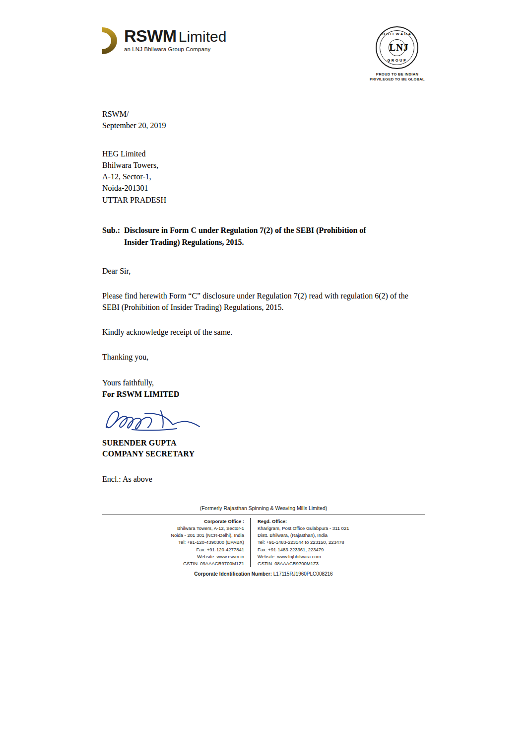RSWM Limited
an LNJ Bhilwara Group Company
BHILWARA
LNJ
GROUP
PROUD TO BE INDIAN
PRIVILEGED TO BE GLOBAL
RSWM/
September 20, 2019
HEG Limited
Bhilwara Towers,
A-12, Sector-1,
Noida-201301
UTTAR PRADESH
Sub.: Disclosure in Form C under Regulation 7(2) of the SEBI (Prohibition of
Insider Trading) Regulations, 2015.
Dear Sir,
Please find herewith Form “C” disclosure under Regulation 7(2) read with regulation 6(2) of the SEBI (Prohibition of Insider Trading) Regulations, 2015.
Kindly acknowledge receipt of the same.
Thanking you,
Yours faithfully,
For RSWM LIMITED
SURENDER GUPTA
COMPANY SECRETARY
Encl.: As above
(Formerly Rajasthan Spinning & Weaving Mills Limited)
Corporate Office :
Bhilwara Towers, A-12, Sector-1
Noida - 201 301 (NCR-Delhi), India
Tel: +91-120-4390300 (EPABX)
Fax: +91-120-4277841
Website: www.rswm.in
GSTIN: 09AAACR9700M1Z1
Regd. Office:
Kharigram, Post Office Gulabpura - 311 021
Distt. Bhilwara, (Rajasthan), India
Tel: +91-1483-223144 to 223150, 223478
Fax: +91-1483-223361, 223479
Website: www.lnjbhilwara.com
GSTIN: 08AAACR9700M1Z3
Corporate Identification Number: L17115RJ1960PLC008216